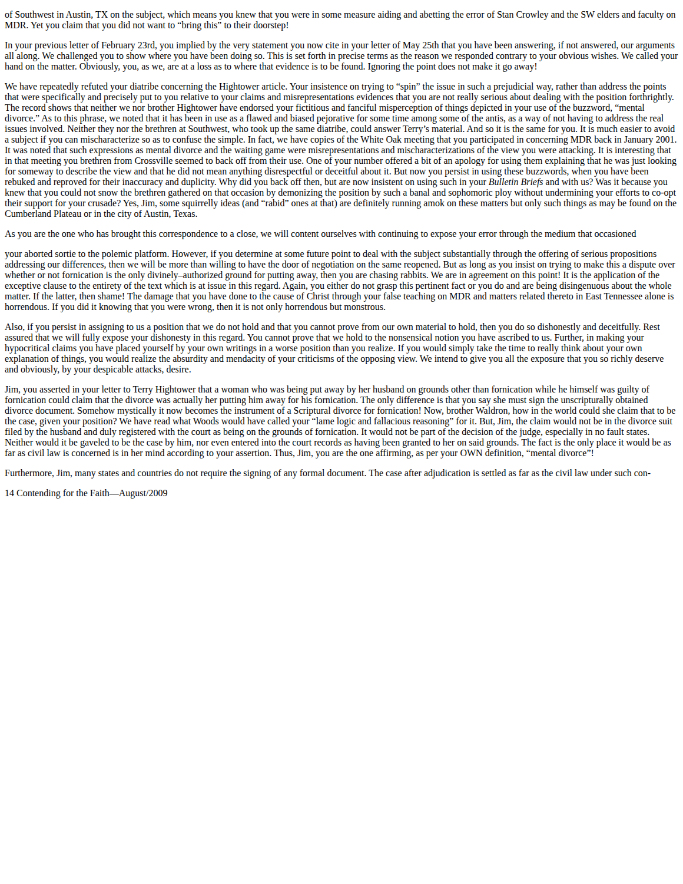of Southwest in Austin, TX on the subject, which means you knew that you were in some measure aiding and abetting the error of Stan Crowley and the SW elders and faculty on MDR. Yet you claim that you did not want to “bring this” to their doorstep!
In your previous letter of February 23rd, you implied by the very statement you now cite in your letter of May 25th that you have been answering, if not answered, our arguments all along. We challenged you to show where you have been doing so. This is set forth in precise terms as the reason we responded contrary to your obvious wishes. We called your hand on the matter. Obviously, you, as we, are at a loss as to where that evidence is to be found. Ignoring the point does not make it go away!
We have repeatedly refuted your diatribe concerning the Hightower article. Your insistence on trying to “spin” the issue in such a prejudicial way, rather than address the points that were specifically and precisely put to you relative to your claims and misrepresentations evidences that you are not really serious about dealing with the position forthrightly. The record shows that neither we nor brother Hightower have endorsed your fictitious and fanciful misperception of things depicted in your use of the buzzword, “mental divorce.” As to this phrase, we noted that it has been in use as a flawed and biased pejorative for some time among some of the antis, as a way of not having to address the real issues involved. Neither they nor the brethren at Southwest, who took up the same diatribe, could answer Terry’s material. And so it is the same for you. It is much easier to avoid a subject if you can mischaracterize so as to confuse the simple. In fact, we have copies of the White Oak meeting that you participated in concerning MDR back in January 2001. It was noted that such expressions as mental divorce and the waiting game were misrepresentations and mischaracterizations of the view you were attacking. It is interesting that in that meeting you brethren from Crossville seemed to back off from their use. One of your number offered a bit of an apology for using them explaining that he was just looking for someway to describe the view and that he did not mean anything disrespectful or deceitful about it. But now you persist in using these buzzwords, when you have been rebuked and reproved for their inaccuracy and duplicity. Why did you back off then, but are now insistent on using such in your Bulletin Briefs and with us? Was it because you knew that you could not snow the brethren gathered on that occasion by demonizing the position by such a banal and sophomoric ploy without undermining your efforts to co-opt their support for your crusade? Yes, Jim, some squirrelly ideas (and “rabid” ones at that) are definitely running amok on these matters but only such things as may be found on the Cumberland Plateau or in the city of Austin, Texas.
As you are the one who has brought this correspondence to a close, we will content ourselves with continuing to expose your error through the medium that occasioned
your aborted sortie to the polemic platform. However, if you determine at some future point to deal with the subject substantially through the offering of serious propositions addressing our differences, then we will be more than willing to have the door of negotiation on the same reopened. But as long as you insist on trying to make this a dispute over whether or not fornication is the only divinely–authorized ground for putting away, then you are chasing rabbits. We are in agreement on this point! It is the application of the exceptive clause to the entirety of the text which is at issue in this regard. Again, you either do not grasp this pertinent fact or you do and are being disingenuous about the whole matter. If the latter, then shame! The damage that you have done to the cause of Christ through your false teaching on MDR and matters related thereto in East Tennessee alone is horrendous. If you did it knowing that you were wrong, then it is not only horrendous but monstrous.
Also, if you persist in assigning to us a position that we do not hold and that you cannot prove from our own material to hold, then you do so dishonestly and deceitfully. Rest assured that we will fully expose your dishonesty in this regard. You cannot prove that we hold to the nonsensical notion you have ascribed to us. Further, in making your hypocritical claims you have placed yourself by your own writings in a worse position than you realize. If you would simply take the time to really think about your own explanation of things, you would realize the absurdity and mendacity of your criticisms of the opposing view. We intend to give you all the exposure that you so richly deserve and obviously, by your despicable attacks, desire.
Jim, you asserted in your letter to Terry Hightower that a woman who was being put away by her husband on grounds other than fornication while he himself was guilty of fornication could claim that the divorce was actually her putting him away for his fornication. The only difference is that you say she must sign the unscripturally obtained divorce document. Somehow mystically it now becomes the instrument of a Scriptural divorce for fornication! Now, brother Waldron, how in the world could she claim that to be the case, given your position? We have read what Woods would have called your “lame logic and fallacious reasoning” for it. But, Jim, the claim would not be in the divorce suit filed by the husband and duly registered with the court as being on the grounds of fornication. It would not be part of the decision of the judge, especially in no fault states. Neither would it be gaveled to be the case by him, nor even entered into the court records as having been granted to her on said grounds. The fact is the only place it would be as far as civil law is concerned is in her mind according to your assertion. Thus, Jim, you are the one affirming, as per your OWN definition, “mental divorce”!
Furthermore, Jim, many states and countries do not require the signing of any formal document. The case after adjudication is settled as far as the civil law under such con-
14 Contending for the Faith—August/2009